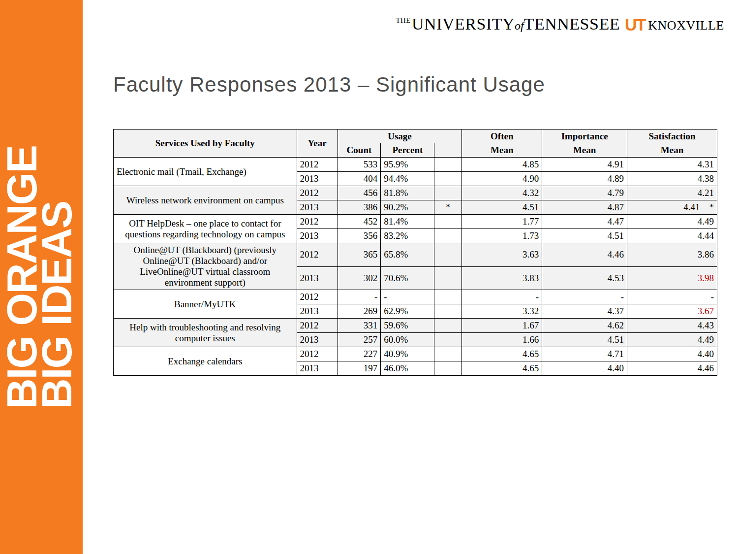BIG ORANGE BIG IDEAS
THE UNIVERSITY of TENNESSEE UT KNOXVILLE
Faculty Responses 2013 – Significant Usage
| Services Used by Faculty | Year | Usage | Often | Importance | Satisfaction |
| --- | --- | --- | --- | --- | --- |
| Count | Percent | | Mean | Mean | Mean |
| Electronic mail (Tmail, Exchange) | 2012 | 533 | 95.9% | | 4.85 | 4.91 | 4.31 |
| 2013 | 404 | 94.4% | | 4.90 | 4.89 | 4.38 |
| Wireless network environment on campus | 2012 | 456 | 81.8% | | 4.32 | 4.79 | 4.21 |
| 2013 | 386 | 90.2% | * | 4.51 | 4.87 | 4.41 * |
| OIT HelpDesk – one place to contact for questions regarding technology on campus | 2012 | 452 | 81.4% | | 1.77 | 4.47 | 4.49 |
| 2013 | 356 | 83.2% | | 1.73 | 4.51 | 4.44 |
| Online@UT (Blackboard) (previously Online@UT (Blackboard) and/or LiveOnline@UT virtual classroom environment support) | 2012 | 365 | 65.8% | | 3.63 | 4.46 | 3.86 |
| 2013 | 302 | 70.6% | | 3.83 | 4.53 | 3.98 |
| Banner/MyUTK | 2012 | - | - | | - | - | - |
| 2013 | 269 | 62.9% | | 3.32 | 4.37 | 3.67 |
| Help with troubleshooting and resolving computer issues | 2012 | 331 | 59.6% | | 1.67 | 4.62 | 4.43 |
| 2013 | 257 | 60.0% | | 1.66 | 4.51 | 4.49 |
| Exchange calendars | 2012 | 227 | 40.9% | | 4.65 | 4.71 | 4.40 |
| 2013 | 197 | 46.0% | | 4.65 | 4.40 | 4.46 |